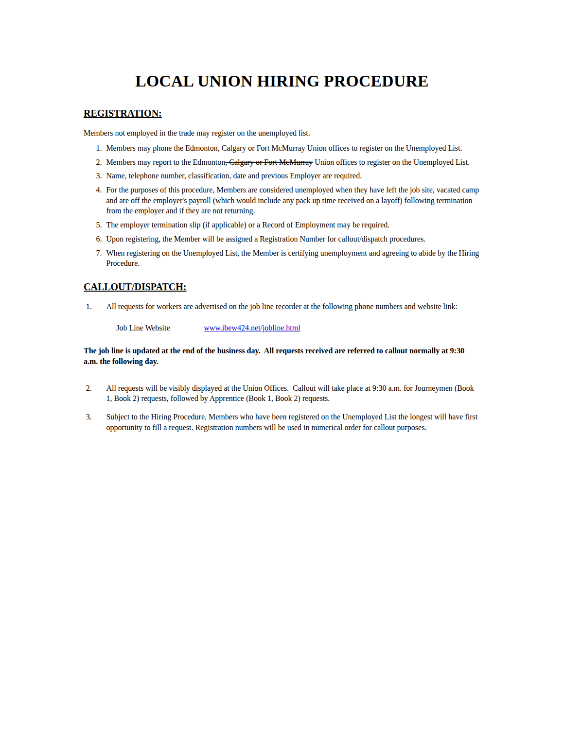LOCAL UNION HIRING PROCEDURE
REGISTRATION:
Members not employed in the trade may register on the unemployed list.
Members may phone the Edmonton, Calgary or Fort McMurray Union offices to register on the Unemployed List.
Members may report to the Edmonton, Calgary or Fort McMurray Union offices to register on the Unemployed List.
Name, telephone number, classification, date and previous Employer are required.
For the purposes of this procedure, Members are considered unemployed when they have left the job site, vacated camp and are off the employer's payroll (which would include any pack up time received on a layoff) following termination from the employer and if they are not returning.
The employer termination slip (if applicable) or a Record of Employment may be required.
Upon registering, the Member will be assigned a Registration Number for callout/dispatch procedures.
When registering on the Unemployed List, the Member is certifying unemployment and agreeing to abide by the Hiring Procedure.
CALLOUT/DISPATCH:
1. All requests for workers are advertised on the job line recorder at the following phone numbers and website link:
Job Line Website www.ibew424.net/jobline.html
The job line is updated at the end of the business day. All requests received are referred to callout normally at 9:30 a.m. the following day.
2. All requests will be visibly displayed at the Union Offices. Callout will take place at 9:30 a.m. for Journeymen (Book 1, Book 2) requests, followed by Apprentice (Book 1, Book 2) requests.
3. Subject to the Hiring Procedure, Members who have been registered on the Unemployed List the longest will have first opportunity to fill a request. Registration numbers will be used in numerical order for callout purposes.